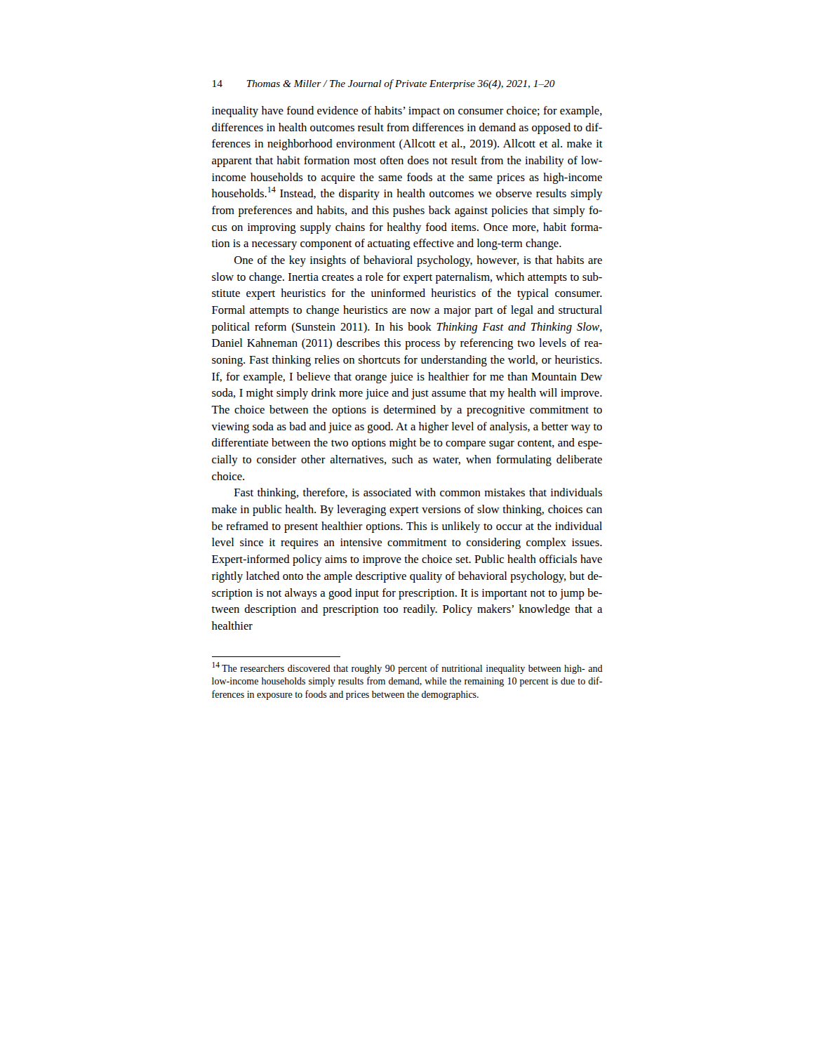14 Thomas & Miller / The Journal of Private Enterprise 36(4), 2021, 1–20
inequality have found evidence of habits’ impact on consumer choice; for example, differences in health outcomes result from differences in demand as opposed to differences in neighborhood environment (Allcott et al., 2019). Allcott et al. make it apparent that habit formation most often does not result from the inability of low-income households to acquire the same foods at the same prices as high-income households.14 Instead, the disparity in health outcomes we observe results simply from preferences and habits, and this pushes back against policies that simply focus on improving supply chains for healthy food items. Once more, habit formation is a necessary component of actuating effective and long-term change.
One of the key insights of behavioral psychology, however, is that habits are slow to change. Inertia creates a role for expert paternalism, which attempts to substitute expert heuristics for the uninformed heuristics of the typical consumer. Formal attempts to change heuristics are now a major part of legal and structural political reform (Sunstein 2011). In his book Thinking Fast and Thinking Slow, Daniel Kahneman (2011) describes this process by referencing two levels of reasoning. Fast thinking relies on shortcuts for understanding the world, or heuristics. If, for example, I believe that orange juice is healthier for me than Mountain Dew soda, I might simply drink more juice and just assume that my health will improve. The choice between the options is determined by a precognitive commitment to viewing soda as bad and juice as good. At a higher level of analysis, a better way to differentiate between the two options might be to compare sugar content, and especially to consider other alternatives, such as water, when formulating deliberate choice.
Fast thinking, therefore, is associated with common mistakes that individuals make in public health. By leveraging expert versions of slow thinking, choices can be reframed to present healthier options. This is unlikely to occur at the individual level since it requires an intensive commitment to considering complex issues. Expert-informed policy aims to improve the choice set. Public health officials have rightly latched onto the ample descriptive quality of behavioral psychology, but description is not always a good input for prescription. It is important not to jump between description and prescription too readily. Policy makers’ knowledge that a healthier
14 The researchers discovered that roughly 90 percent of nutritional inequality between high- and low-income households simply results from demand, while the remaining 10 percent is due to differences in exposure to foods and prices between the demographics.